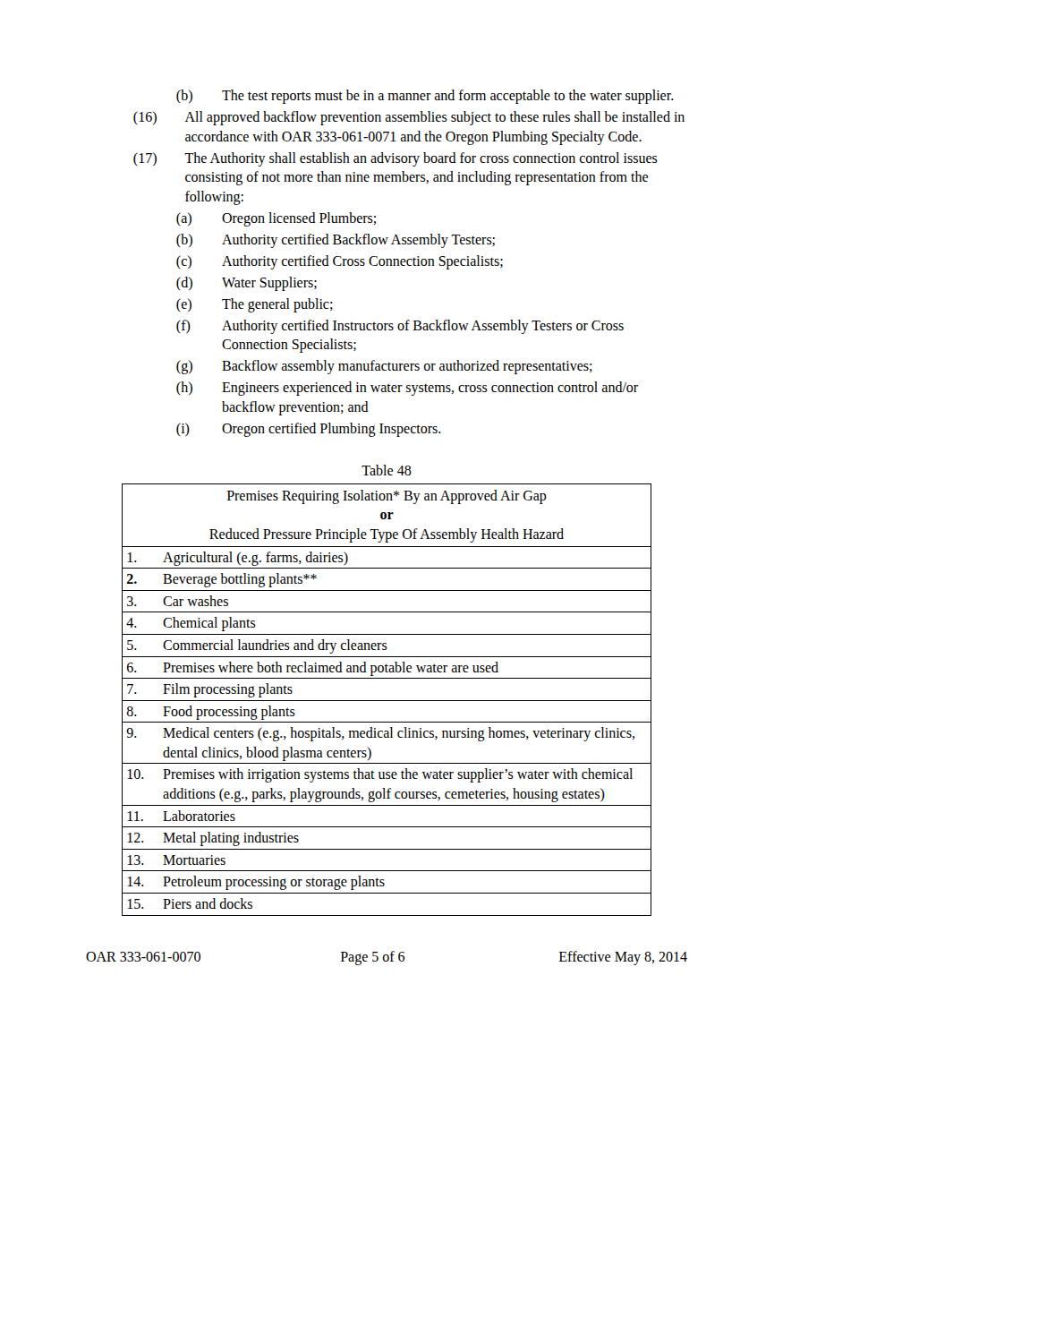(b)
The test reports must be in a manner and form acceptable to the water supplier.
(16)
All approved backflow prevention assemblies subject to these rules shall be installed in accordance with OAR 333-061-0071 and the Oregon Plumbing Specialty Code.
(17)
The Authority shall establish an advisory board for cross connection control issues consisting of not more than nine members, and including representation from the following:
(a)
Oregon licensed Plumbers;
(b)
Authority certified Backflow Assembly Testers;
(c)
Authority certified Cross Connection Specialists;
(d)
Water Suppliers;
(e)
The general public;
(f)
Authority certified Instructors of Backflow Assembly Testers or Cross Connection Specialists;
(g)
Backflow assembly manufacturers or authorized representatives;
(h)
Engineers experienced in water systems, cross connection control and/or backflow prevention; and
(i)
Oregon certified Plumbing Inspectors.
Table 48
| Premises Requiring Isolation* By an Approved Air Gap or Reduced Pressure Principle Type Of Assembly Health Hazard |
| 1. | Agricultural (e.g. farms, dairies) |
| 2. | Beverage bottling plants** |
| 3. | Car washes |
| 4. | Chemical plants |
| 5. | Commercial laundries and dry cleaners |
| 6. | Premises where both reclaimed and potable water are used |
| 7. | Film processing plants |
| 8. | Food processing plants |
| 9. | Medical centers (e.g., hospitals, medical clinics, nursing homes, veterinary clinics, dental clinics, blood plasma centers) |
| 10. | Premises with irrigation systems that use the water supplier’s water with chemical additions (e.g., parks, playgrounds, golf courses, cemeteries, housing estates) |
| 11. | Laboratories |
| 12. | Metal plating industries |
| 13. | Mortuaries |
| 14. | Petroleum processing or storage plants |
| 15. | Piers and docks |
OAR 333-061-0070
Page 5 of 6
Effective May 8, 2014